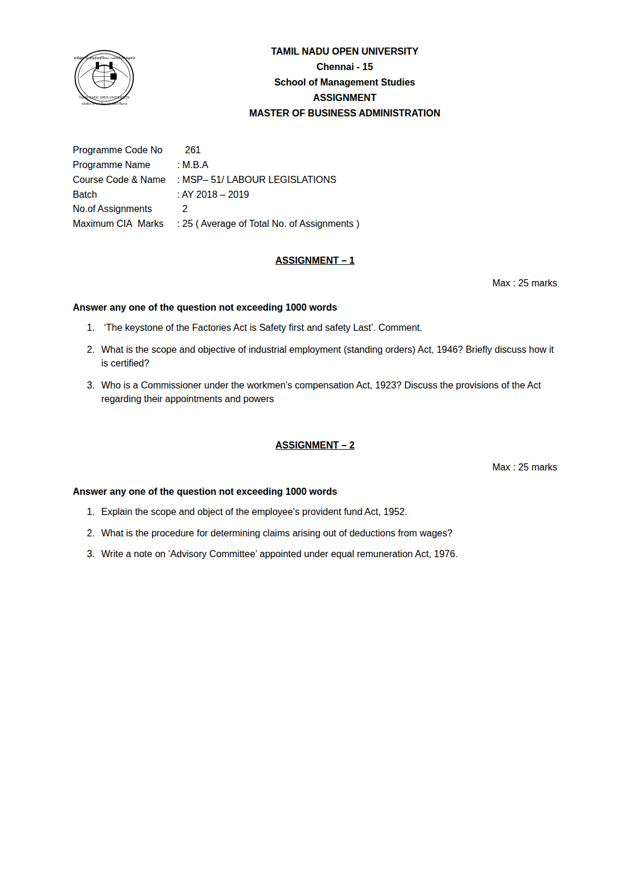தமிழ்நாடு திறந்தநிலைப் பல்கலைக்கழகம் TAMILNADU OPEN UNIVERSITY கல்வியால் எல்லோரும் வளர்வோம்
TAMIL NADU OPEN UNIVERSITY
Chennai - 15
School of Management Studies
ASSIGNMENT
MASTER OF BUSINESS ADMINISTRATION
| Programme Code No | 261 |
| Programme Name | : M.B.A |
| Course Code & Name | : MSP– 51/ LABOUR LEGISLATIONS |
| Batch | : AY 2018 – 2019 |
| No.of Assignments | 2 |
| Maximum CIA Marks | : 25 ( Average of Total No. of Assignments ) |
ASSIGNMENT – 1
Max : 25 marks
Answer any one of the question not exceeding 1000 words
‘The keystone of the Factories Act is Safety first and safety Last’. Comment.
What is the scope and objective of industrial employment (standing orders) Act, 1946? Briefly discuss how it is certified?
Who is a Commissioner under the workmen’s compensation Act, 1923? Discuss the provisions of the Act regarding their appointments and powers
ASSIGNMENT – 2
Max : 25 marks
Answer any one of the question not exceeding 1000 words
Explain the scope and object of the employee's provident fund Act, 1952.
What is the procedure for determining claims arising out of deductions from wages?
Write a note on ‘Advisory Committee’ appointed under equal remuneration Act, 1976.